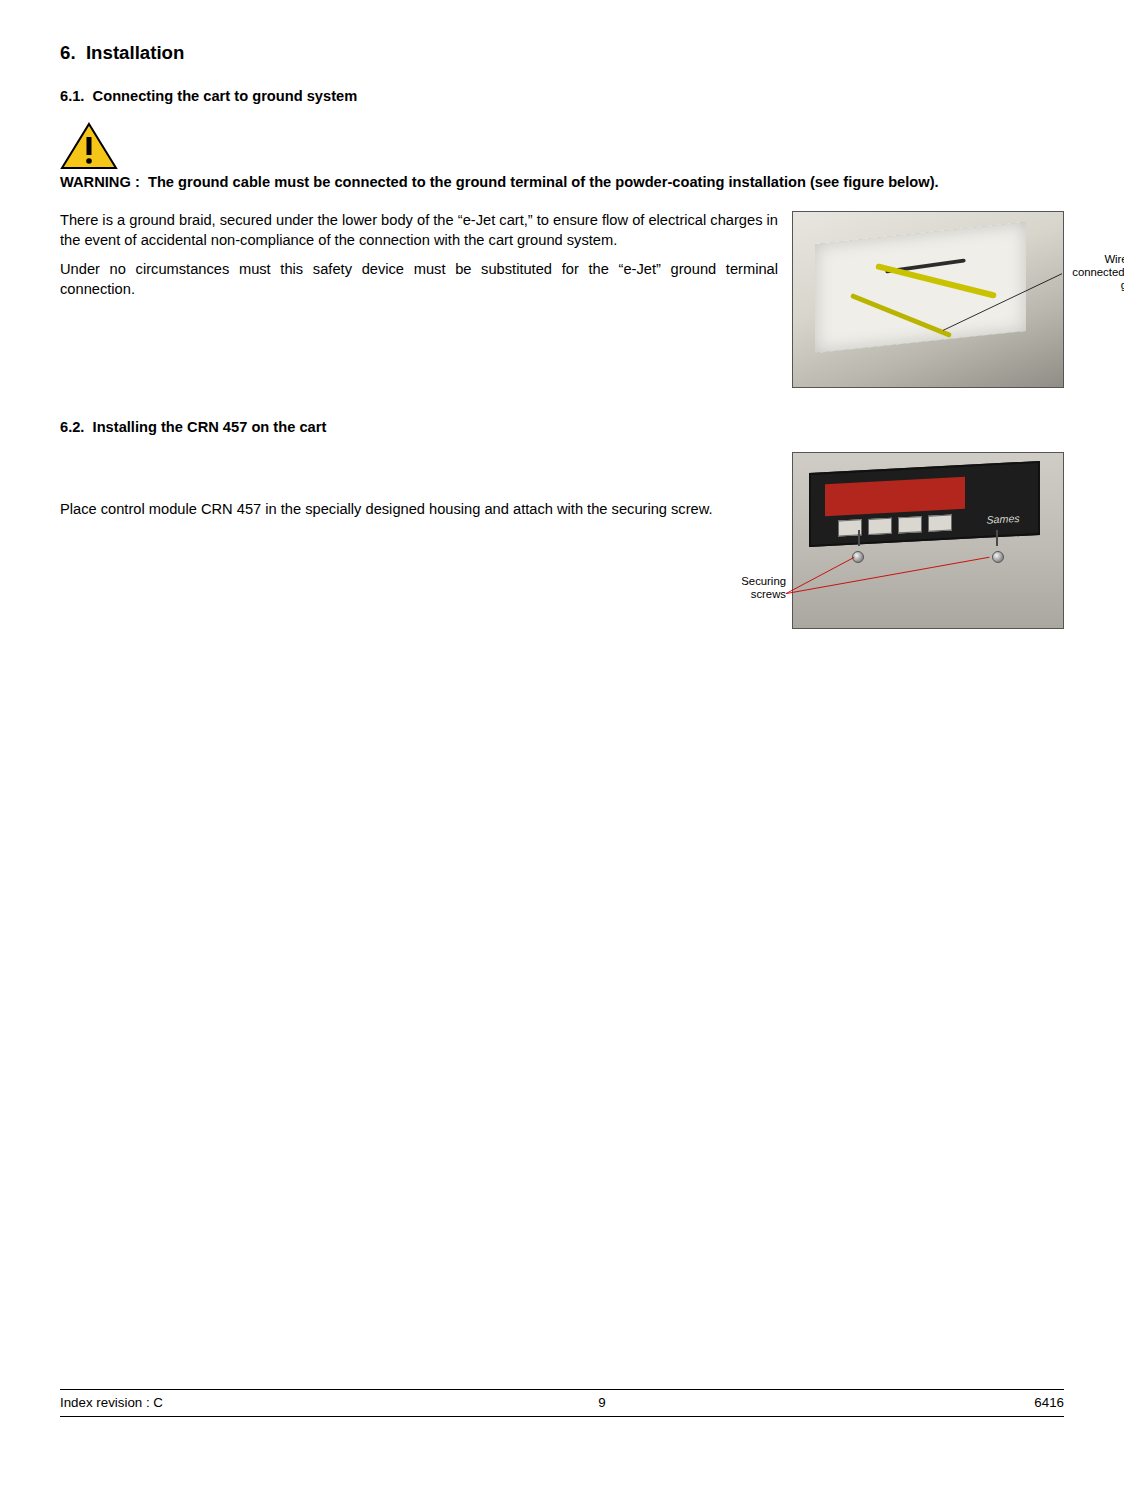6. Installation
6.1. Connecting the cart to ground system
WARNING : The ground cable must be connected to the ground terminal of the powder-coating installation (see figure below).
There is a ground braid, secured under the lower body of the “e-Jet cart,” to ensure flow of electrical charges in the event of accidental non-compliance of the connection with the cart ground system.
Under no circumstances must this safety device must be substituted for the “e-Jet” ground terminal connection.
Wire to be connected to the ground
6.2. Installing the CRN 457 on the cart
Place control module CRN 457 in the specially designed housing and attach with the securing screw.
Sames
Securing screws
Index revision : C
9
6416